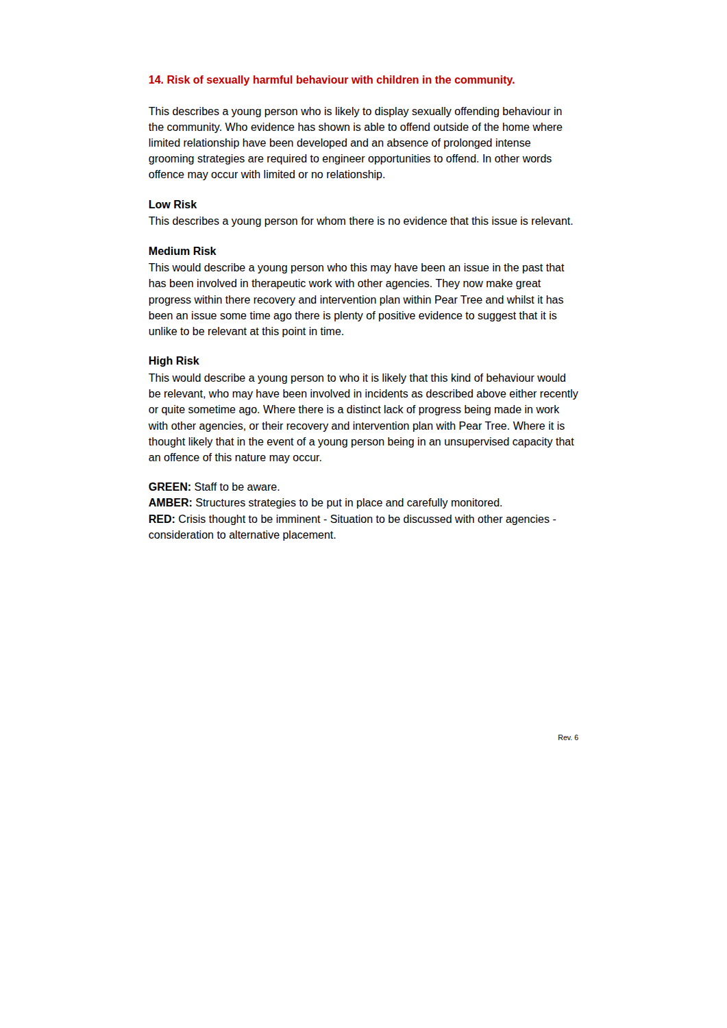14. Risk of sexually harmful behaviour with children in the community.
This describes a young person who is likely to display sexually offending behaviour in the community. Who evidence has shown is able to offend outside of the home where limited relationship have been developed and an absence of prolonged intense grooming strategies are required to engineer opportunities to offend. In other words offence may occur with limited or no relationship.
Low Risk
This describes a young person for whom there is no evidence that this issue is relevant.
Medium Risk
This would describe a young person who this may have been an issue in the past that has been involved in therapeutic work with other agencies. They now make great progress within there recovery and intervention plan within Pear Tree and whilst it has been an issue some time ago there is plenty of positive evidence to suggest that it is unlike to be relevant at this point in time.
High Risk
This would describe a young person to who it is likely that this kind of behaviour would be relevant, who may have been involved in incidents as described above either recently or quite sometime ago. Where there is a distinct lack of progress being made in work with other agencies, or their recovery and intervention plan with Pear Tree. Where it is thought likely that in the event of a young person being in an unsupervised capacity that an offence of this nature may occur.
GREEN: Staff to be aware.
AMBER: Structures strategies to be put in place and carefully monitored.
RED: Crisis thought to be imminent - Situation to be discussed with other agencies - consideration to alternative placement.
Rev. 6